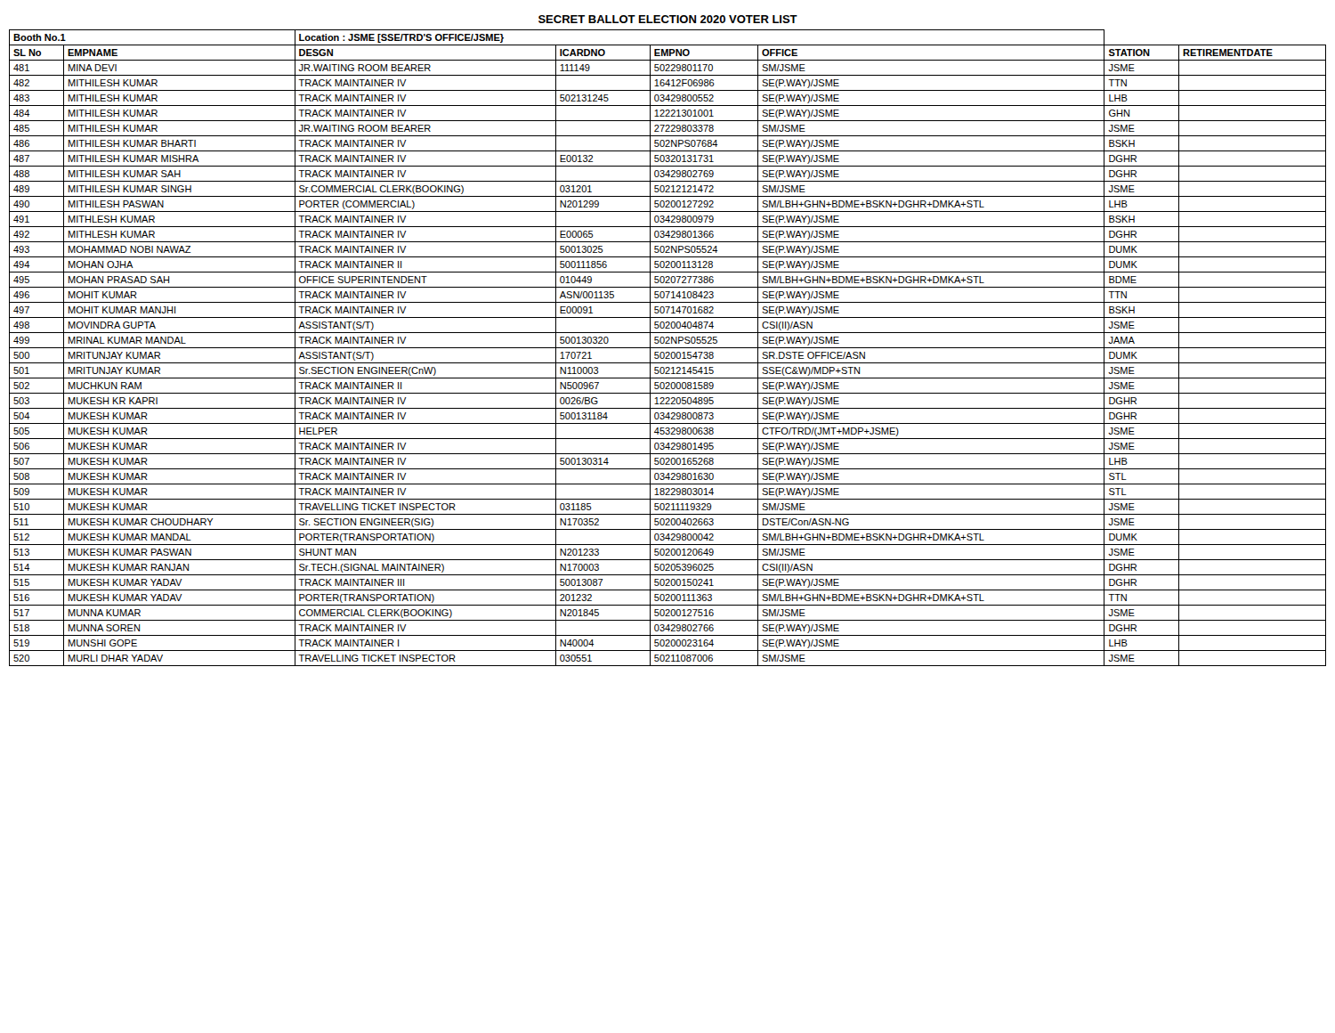SECRET BALLOT ELECTION 2020 VOTER LIST
| Booth No.1 | Location : JSME [SSE/TRD'S OFFICE/JSME} |
| SL No | EMPNAME | DESGN | ICARDNO | EMPNO | OFFICE | STATION | RETIREMENTDATE |
| 481 | MINA DEVI | JR.WAITING ROOM BEARER | 111149 | 50229801170 | SM/JSME | JSME | |
| 482 | MITHILESH KUMAR | TRACK MAINTAINER IV | | 16412F06986 | SE(P.WAY)/JSME | TTN | |
| 483 | MITHILESH KUMAR | TRACK MAINTAINER IV | 502131245 | 03429800552 | SE(P.WAY)/JSME | LHB | |
| 484 | MITHILESH KUMAR | TRACK MAINTAINER IV | | 12221301001 | SE(P.WAY)/JSME | GHN | |
| 485 | MITHILESH KUMAR | JR.WAITING ROOM BEARER | | 27229803378 | SM/JSME | JSME | |
| 486 | MITHILESH KUMAR BHARTI | TRACK MAINTAINER IV | | 502NPS07684 | SE(P.WAY)/JSME | BSKH | |
| 487 | MITHILESH KUMAR MISHRA | TRACK MAINTAINER IV | E00132 | 50320131731 | SE(P.WAY)/JSME | DGHR | |
| 488 | MITHILESH KUMAR SAH | TRACK MAINTAINER IV | | 03429802769 | SE(P.WAY)/JSME | DGHR | |
| 489 | MITHILESH KUMAR SINGH | Sr.COMMERCIAL CLERK(BOOKING) | 031201 | 50212121472 | SM/JSME | JSME | |
| 490 | MITHILESH PASWAN | PORTER (COMMERCIAL) | N201299 | 50200127292 | SM/LBH+GHN+BDME+BSKN+DGHR+DMKA+STL | LHB | |
| 491 | MITHLESH KUMAR | TRACK MAINTAINER IV | | 03429800979 | SE(P.WAY)/JSME | BSKH | |
| 492 | MITHLESH KUMAR | TRACK MAINTAINER IV | E00065 | 03429801366 | SE(P.WAY)/JSME | DGHR | |
| 493 | MOHAMMAD NOBI NAWAZ | TRACK MAINTAINER IV | 50013025 | 502NPS05524 | SE(P.WAY)/JSME | DUMK | |
| 494 | MOHAN OJHA | TRACK MAINTAINER II | 500111856 | 50200113128 | SE(P.WAY)/JSME | DUMK | |
| 495 | MOHAN PRASAD SAH | OFFICE SUPERINTENDENT | 010449 | 50207277386 | SM/LBH+GHN+BDME+BSKN+DGHR+DMKA+STL | BDME | |
| 496 | MOHIT KUMAR | TRACK MAINTAINER IV | ASN/001135 | 50714108423 | SE(P.WAY)/JSME | TTN | |
| 497 | MOHIT KUMAR MANJHI | TRACK MAINTAINER IV | E00091 | 50714701682 | SE(P.WAY)/JSME | BSKH | |
| 498 | MOVINDRA GUPTA | ASSISTANT(S/T) | | 50200404874 | CSI(II)/ASN | JSME | |
| 499 | MRINAL KUMAR MANDAL | TRACK MAINTAINER IV | 500130320 | 502NPS05525 | SE(P.WAY)/JSME | JAMA | |
| 500 | MRITUNJAY KUMAR | ASSISTANT(S/T) | 170721 | 50200154738 | SR.DSTE OFFICE/ASN | DUMK | |
| 501 | MRITUNJAY KUMAR | Sr.SECTION ENGINEER(CnW) | N110003 | 50212145415 | SSE(C&W)/MDP+STN | JSME | |
| 502 | MUCHKUN RAM | TRACK MAINTAINER II | N500967 | 50200081589 | SE(P.WAY)/JSME | JSME | |
| 503 | MUKESH KR KAPRI | TRACK MAINTAINER IV | 0026/BG | 12220504895 | SE(P.WAY)/JSME | DGHR | |
| 504 | MUKESH KUMAR | TRACK MAINTAINER IV | 500131184 | 03429800873 | SE(P.WAY)/JSME | DGHR | |
| 505 | MUKESH KUMAR | HELPER | | 45329800638 | CTFO/TRD/(JMT+MDP+JSME) | JSME | |
| 506 | MUKESH KUMAR | TRACK MAINTAINER IV | | 03429801495 | SE(P.WAY)/JSME | JSME | |
| 507 | MUKESH KUMAR | TRACK MAINTAINER IV | 500130314 | 50200165268 | SE(P.WAY)/JSME | LHB | |
| 508 | MUKESH KUMAR | TRACK MAINTAINER IV | | 03429801630 | SE(P.WAY)/JSME | STL | |
| 509 | MUKESH KUMAR | TRACK MAINTAINER IV | | 18229803014 | SE(P.WAY)/JSME | STL | |
| 510 | MUKESH KUMAR | TRAVELLING TICKET INSPECTOR | 031185 | 50211119329 | SM/JSME | JSME | |
| 511 | MUKESH KUMAR CHOUDHARY | Sr. SECTION ENGINEER(SIG) | N170352 | 50200402663 | DSTE/Con/ASN-NG | JSME | |
| 512 | MUKESH KUMAR MANDAL | PORTER(TRANSPORTATION) | | 03429800042 | SM/LBH+GHN+BDME+BSKN+DGHR+DMKA+STL | DUMK | |
| 513 | MUKESH KUMAR PASWAN | SHUNT MAN | N201233 | 50200120649 | SM/JSME | JSME | |
| 514 | MUKESH KUMAR RANJAN | Sr.TECH.(SIGNAL MAINTAINER) | N170003 | 50205396025 | CSI(II)/ASN | DGHR | |
| 515 | MUKESH KUMAR YADAV | TRACK MAINTAINER III | 50013087 | 50200150241 | SE(P.WAY)/JSME | DGHR | |
| 516 | MUKESH KUMAR YADAV | PORTER(TRANSPORTATION) | 201232 | 50200111363 | SM/LBH+GHN+BDME+BSKN+DGHR+DMKA+STL | TTN | |
| 517 | MUNNA KUMAR | COMMERCIAL CLERK(BOOKING) | N201845 | 50200127516 | SM/JSME | JSME | |
| 518 | MUNNA SOREN | TRACK MAINTAINER IV | | 03429802766 | SE(P.WAY)/JSME | DGHR | |
| 519 | MUNSHI GOPE | TRACK MAINTAINER I | N40004 | 50200023164 | SE(P.WAY)/JSME | LHB | |
| 520 | MURLI DHAR YADAV | TRAVELLING TICKET INSPECTOR | 030551 | 50211087006 | SM/JSME | JSME | |